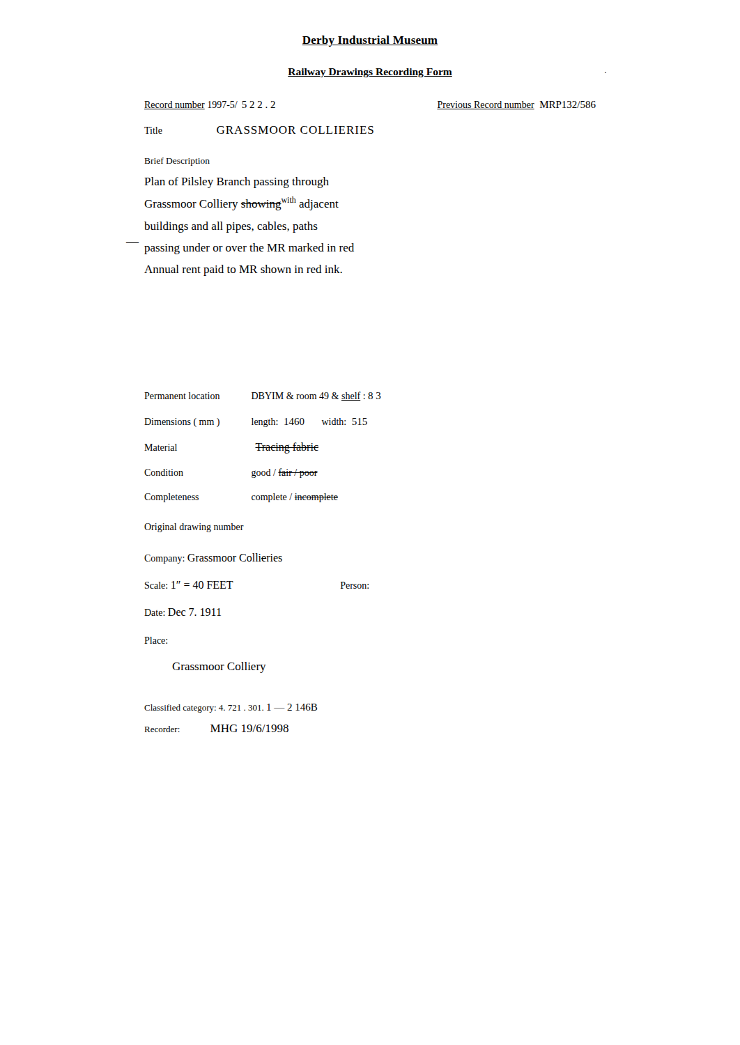·
Derby Industrial Museum
Railway Drawings Recording Form
Record number 1997-5/5 2 2 . 2
Previous Record number MRP132/586
Title GRASSMOOR COLLIERIES
Brief Description
— Plan of Pilsley Branch passing through
Grassmoor Colliery showing with adjacent
buildings and all pipes, cables, paths
passing under or over the MR marked in red
Annual rent paid to MR shown in red ink.
Permanent location DBYIM & room 49 & shelf : 8 3
Dimensions ( mm ) length: 1460 width: 515
Material Tracing fabric
Condition good / fair / poor
Completeness complete / incomplete
Original drawing number
Company: Grassmoor Collieries
Scale: 1″ = 40 FEET Person:
Date: Dec 7. 1911
Place: Grassmoor Colliery
Classified category: 4. 721 . 301. 1 — 2 146B
Recorder: MHG 19/6/1998